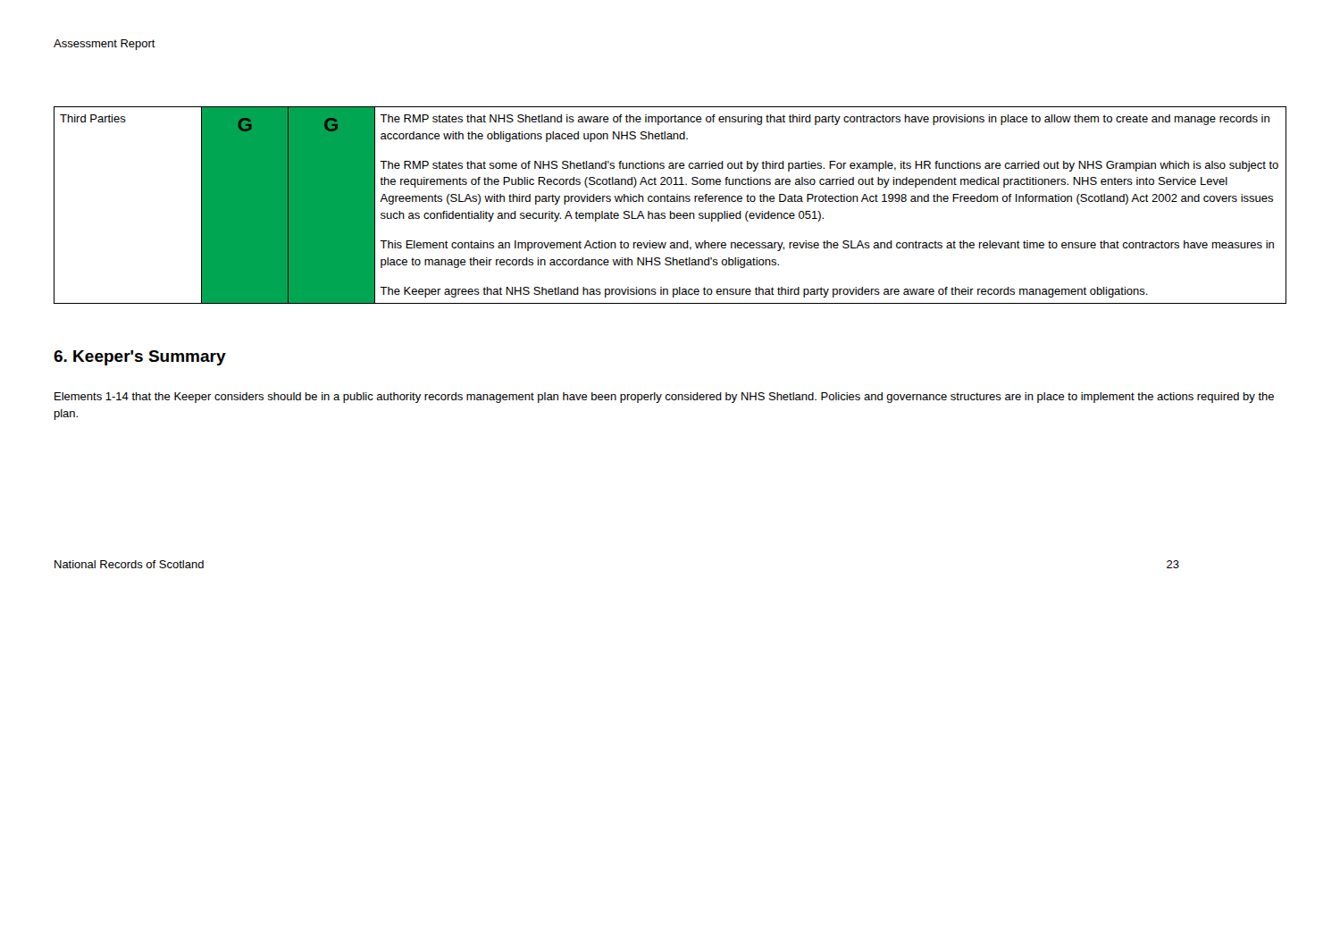Assessment Report
| Third Parties | G | G | The RMP states that NHS Shetland is aware of the importance of ensuring that third party contractors have provisions in place to allow them to create and manage records in accordance with the obligations placed upon NHS Shetland. The RMP states that some of NHS Shetland's functions are carried out by third parties. For example, its HR functions are carried out by NHS Grampian which is also subject to the requirements of the Public Records (Scotland) Act 2011. Some functions are also carried out by independent medical practitioners. NHS enters into Service Level Agreements (SLAs) with third party providers which contains reference to the Data Protection Act 1998 and the Freedom of Information (Scotland) Act 2002 and covers issues such as confidentiality and security. A template SLA has been supplied (evidence 051). This Element contains an Improvement Action to review and, where necessary, revise the SLAs and contracts at the relevant time to ensure that contractors have measures in place to manage their records in accordance with NHS Shetland's obligations. The Keeper agrees that NHS Shetland has provisions in place to ensure that third party providers are aware of their records management obligations. |
6. Keeper's Summary
Elements 1-14 that the Keeper considers should be in a public authority records management plan have been properly considered by NHS Shetland. Policies and governance structures are in place to implement the actions required by the plan.
National Records of Scotland
23